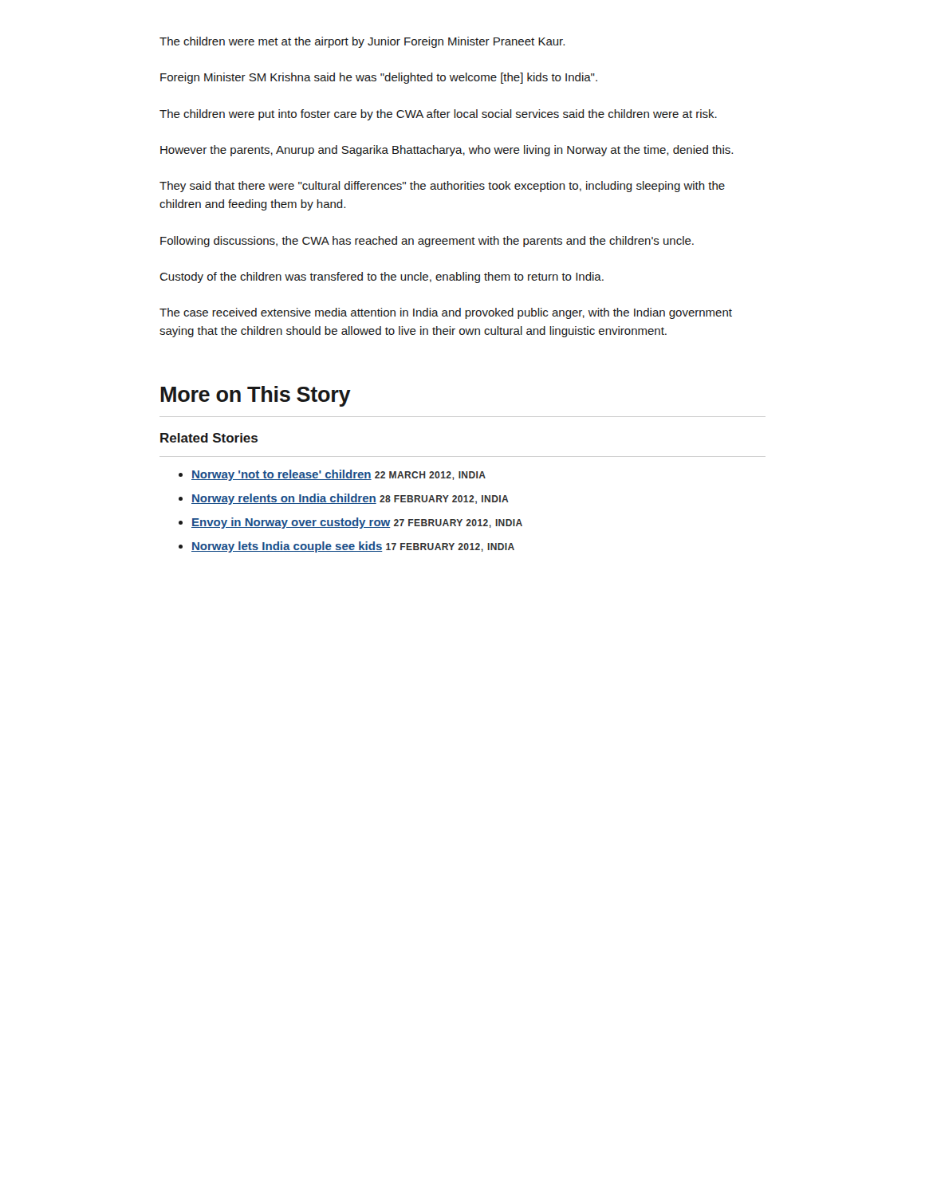The children were met at the airport by Junior Foreign Minister Praneet Kaur.
Foreign Minister SM Krishna said he was "delighted to welcome [the] kids to India".
The children were put into foster care by the CWA after local social services said the children were at risk.
However the parents, Anurup and Sagarika Bhattacharya, who were living in Norway at the time, denied this.
They said that there were "cultural differences" the authorities took exception to, including sleeping with the children and feeding them by hand.
Following discussions, the CWA has reached an agreement with the parents and the children's uncle.
Custody of the children was transfered to the uncle, enabling them to return to India.
The case received extensive media attention in India and provoked public anger, with the Indian government saying that the children should be allowed to live in their own cultural and linguistic environment.
More on This Story
Related Stories
Norway 'not to release' children 22 MARCH 2012, INDIA
Norway relents on India children 28 FEBRUARY 2012, INDIA
Envoy in Norway over custody row 27 FEBRUARY 2012, INDIA
Norway lets India couple see kids 17 FEBRUARY 2012, INDIA